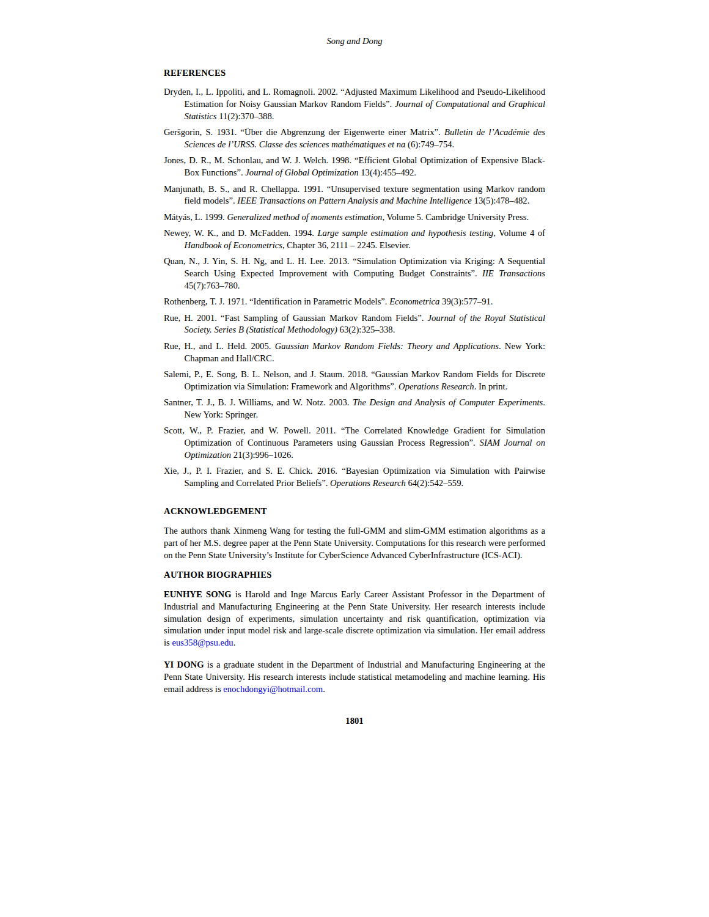Song and Dong
REFERENCES
Dryden, I., L. Ippoliti, and L. Romagnoli. 2002. “Adjusted Maximum Likelihood and Pseudo-Likelihood Estimation for Noisy Gaussian Markov Random Fields”. Journal of Computational and Graphical Statistics 11(2):370–388.
Geršgorin, S. 1931. “Über die Abgrenzung der Eigenwerte einer Matrix”. Bulletin de l’Académie des Sciences de l’URSS. Classe des sciences mathématiques et na (6):749–754.
Jones, D. R., M. Schonlau, and W. J. Welch. 1998. “Efficient Global Optimization of Expensive Black-Box Functions”. Journal of Global Optimization 13(4):455–492.
Manjunath, B. S., and R. Chellappa. 1991. “Unsupervised texture segmentation using Markov random field models”. IEEE Transactions on Pattern Analysis and Machine Intelligence 13(5):478–482.
Mátyás, L. 1999. Generalized method of moments estimation, Volume 5. Cambridge University Press.
Newey, W. K., and D. McFadden. 1994. Large sample estimation and hypothesis testing, Volume 4 of Handbook of Econometrics, Chapter 36, 2111 – 2245. Elsevier.
Quan, N., J. Yin, S. H. Ng, and L. H. Lee. 2013. “Simulation Optimization via Kriging: A Sequential Search Using Expected Improvement with Computing Budget Constraints”. IIE Transactions 45(7):763–780.
Rothenberg, T. J. 1971. “Identification in Parametric Models”. Econometrica 39(3):577–91.
Rue, H. 2001. “Fast Sampling of Gaussian Markov Random Fields”. Journal of the Royal Statistical Society. Series B (Statistical Methodology) 63(2):325–338.
Rue, H., and L. Held. 2005. Gaussian Markov Random Fields: Theory and Applications. New York: Chapman and Hall/CRC.
Salemi, P., E. Song, B. L. Nelson, and J. Staum. 2018. “Gaussian Markov Random Fields for Discrete Optimization via Simulation: Framework and Algorithms”. Operations Research. In print.
Santner, T. J., B. J. Williams, and W. Notz. 2003. The Design and Analysis of Computer Experiments. New York: Springer.
Scott, W., P. Frazier, and W. Powell. 2011. “The Correlated Knowledge Gradient for Simulation Optimization of Continuous Parameters using Gaussian Process Regression”. SIAM Journal on Optimization 21(3):996–1026.
Xie, J., P. I. Frazier, and S. E. Chick. 2016. “Bayesian Optimization via Simulation with Pairwise Sampling and Correlated Prior Beliefs”. Operations Research 64(2):542–559.
ACKNOWLEDGEMENT
The authors thank Xinmeng Wang for testing the full-GMM and slim-GMM estimation algorithms as a part of her M.S. degree paper at the Penn State University. Computations for this research were performed on the Penn State University’s Institute for CyberScience Advanced CyberInfrastructure (ICS-ACI).
AUTHOR BIOGRAPHIES
EUNHYE SONG is Harold and Inge Marcus Early Career Assistant Professor in the Department of Industrial and Manufacturing Engineering at the Penn State University. Her research interests include simulation design of experiments, simulation uncertainty and risk quantification, optimization via simulation under input model risk and large-scale discrete optimization via simulation. Her email address is eus358@psu.edu.
YI DONG is a graduate student in the Department of Industrial and Manufacturing Engineering at the Penn State University. His research interests include statistical metamodeling and machine learning. His email address is enochdongyi@hotmail.com.
1801